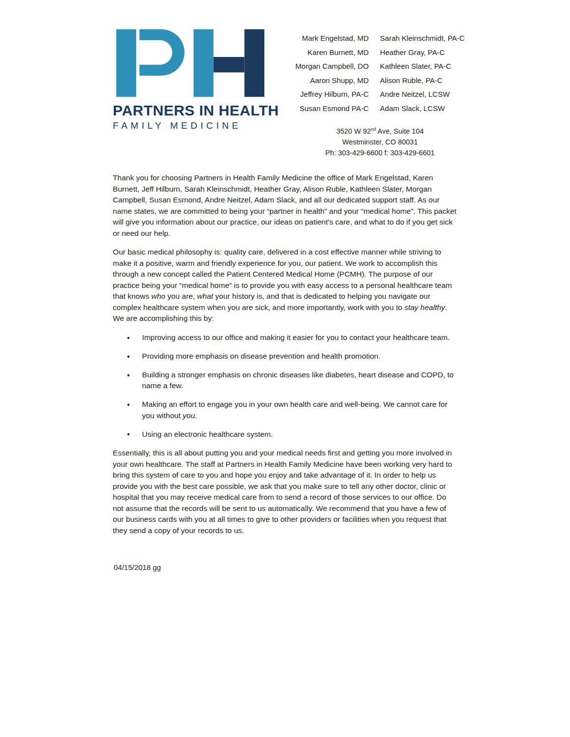PARTNERS IN HEALTH
FAMILY MEDICINE
| Mark Engelstad, MD | Sarah Kleinschmidt, PA-C |
| Karen Burnett, MD | Heather Gray, PA-C |
| Morgan Campbell, DO | Kathleen Slater, PA-C |
| Aaron Shupp, MD | Alison Ruble, PA-C |
| Jeffrey Hilburn, PA-C | Andre Neitzel, LCSW |
| Susan Esmond PA-C | Adam Slack, LCSW |
3520 W 92nd Ave, Suite 104
Westminster, CO 80031
Ph: 303-429-6600 f: 303-429-6601
Thank you for choosing Partners in Health Family Medicine the office of Mark Engelstad, Karen Burnett, Jeff Hilburn, Sarah Kleinschmidt, Heather Gray, Alison Ruble, Kathleen Slater, Morgan Campbell, Susan Esmond, Andre Neitzel, Adam Slack, and all our dedicated support staff. As our name states, we are committed to being your “partner in health” and your “medical home”. This packet will give you information about our practice, our ideas on patient's care, and what to do if you get sick or need our help.
Our basic medical philosophy is: quality care, delivered in a cost effective manner while striving to make it a positive, warm and friendly experience for you, our patient. We work to accomplish this through a new concept called the Patient Centered Medical Home (PCMH). The purpose of our practice being your “medical home” is to provide you with easy access to a personal healthcare team that knows who you are, what your history is, and that is dedicated to helping you navigate our complex healthcare system when you are sick, and more importantly, work with you to stay healthy. We are accomplishing this by:
Improving access to our office and making it easier for you to contact your healthcare team.
Providing more emphasis on disease prevention and health promotion.
Building a stronger emphasis on chronic diseases like diabetes, heart disease and COPD, to name a few.
Making an effort to engage you in your own health care and well-being. We cannot care for you without you.
Using an electronic healthcare system.
Essentially, this is all about putting you and your medical needs first and getting you more involved in your own healthcare. The staff at Partners in Health Family Medicine have been working very hard to bring this system of care to you and hope you enjoy and take advantage of it. In order to help us provide you with the best care possible, we ask that you make sure to tell any other doctor, clinic or hospital that you may receive medical care from to send a record of those services to our office. Do not assume that the records will be sent to us automatically. We recommend that you have a few of our business cards with you at all times to give to other providers or facilities when you request that they send a copy of your records to us.
04/15/2018 gg